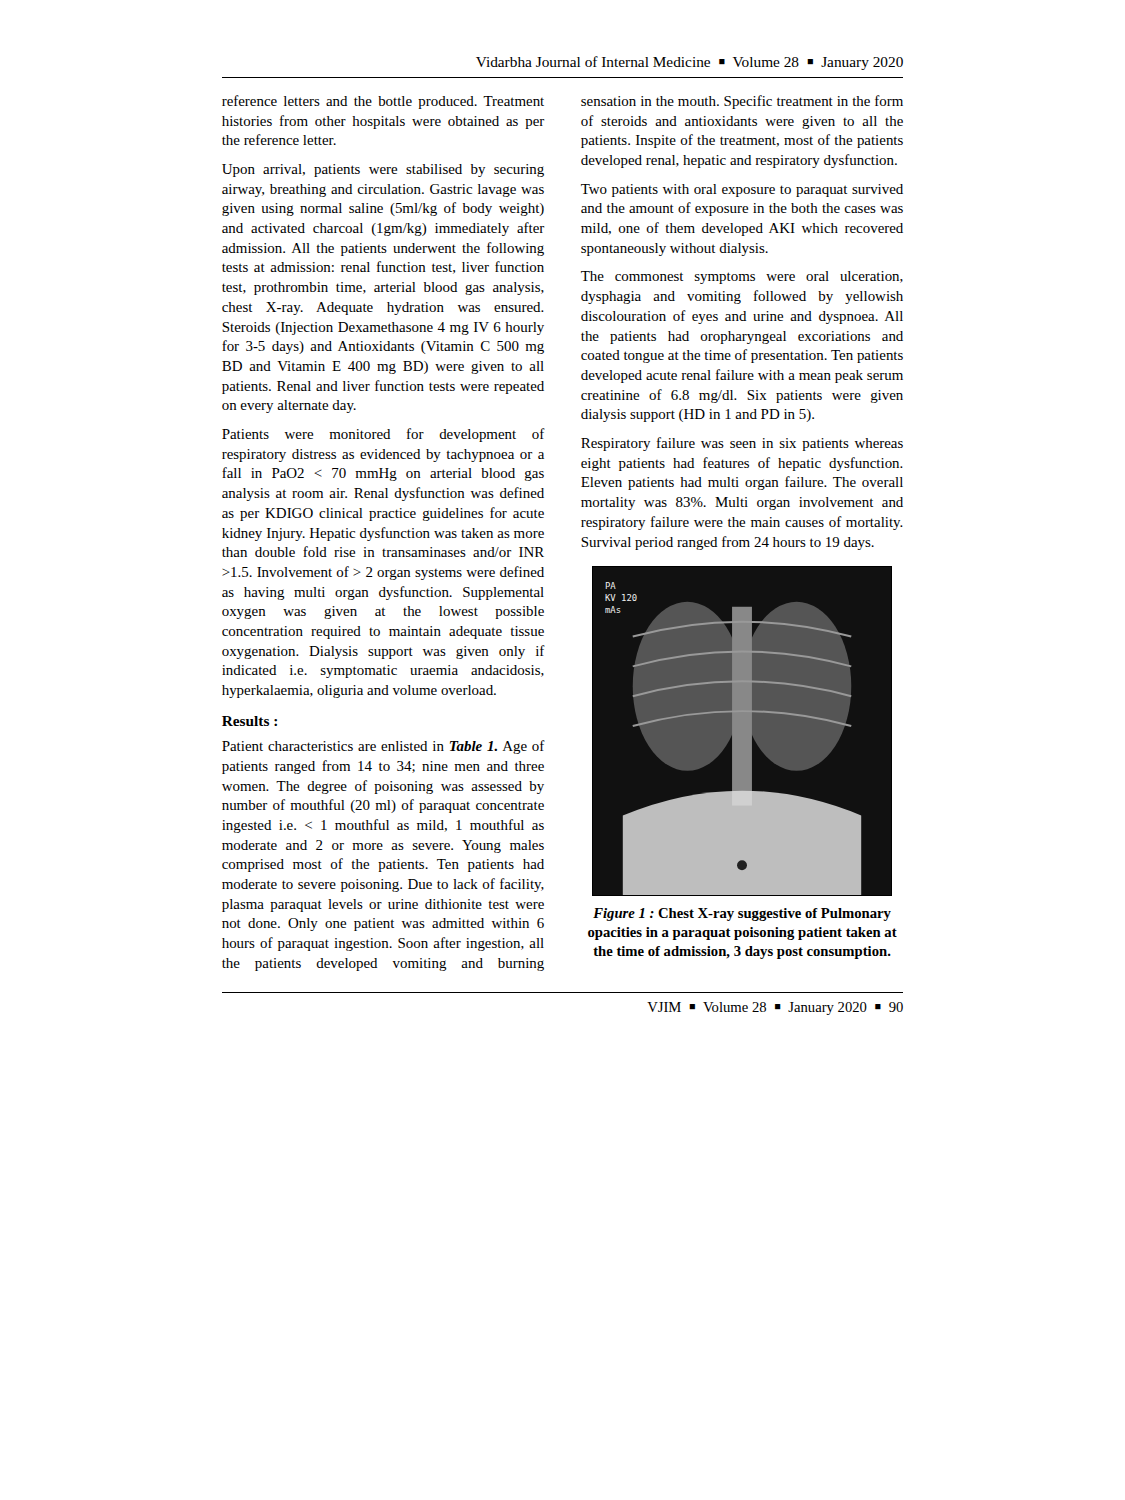Vidarbha Journal of Internal Medicine ■ Volume 28 ■ January 2020
reference letters and the bottle produced. Treatment histories from other hospitals were obtained as per the reference letter.
Upon arrival, patients were stabilised by securing airway, breathing and circulation. Gastric lavage was given using normal saline (5ml/kg of body weight) and activated charcoal (1gm/kg) immediately after admission. All the patients underwent the following tests at admission: renal function test, liver function test, prothrombin time, arterial blood gas analysis, chest X-ray. Adequate hydration was ensured. Steroids (Injection Dexamethasone 4 mg IV 6 hourly for 3-5 days) and Antioxidants (Vitamin C 500 mg BD and Vitamin E 400 mg BD) were given to all patients. Renal and liver function tests were repeated on every alternate day.
Patients were monitored for development of respiratory distress as evidenced by tachypnoea or a fall in PaO2 < 70 mmHg on arterial blood gas analysis at room air. Renal dysfunction was defined as per KDIGO clinical practice guidelines for acute kidney Injury. Hepatic dysfunction was taken as more than double fold rise in transaminases and/or INR >1.5. Involvement of > 2 organ systems were defined as having multi organ dysfunction. Supplemental oxygen was given at the lowest possible concentration required to maintain adequate tissue oxygenation. Dialysis support was given only if indicated i.e. symptomatic uraemia andacidosis, hyperkalaemia, oliguria and volume overload.
Results :
Patient characteristics are enlisted in Table 1. Age of patients ranged from 14 to 34; nine men and three women. The degree of poisoning was assessed by number of mouthful (20 ml) of paraquat concentrate ingested i.e. < 1 mouthful as mild, 1 mouthful as moderate and 2 or more as severe. Young males comprised most of the patients. Ten patients had moderate to severe poisoning. Due to lack of facility, plasma paraquat levels or urine dithionite test were not done. Only one patient was admitted within 6 hours of paraquat ingestion. Soon after ingestion, all the patients developed vomiting and burning sensation in the mouth. Specific treatment in the form of steroids and antioxidants were given to all the patients. Inspite of the treatment, most of the patients developed renal, hepatic and respiratory dysfunction.
Two patients with oral exposure to paraquat survived and the amount of exposure in the both the cases was mild, one of them developed AKI which recovered spontaneously without dialysis.
The commonest symptoms were oral ulceration, dysphagia and vomiting followed by yellowish discolouration of eyes and urine and dyspnoea. All the patients had oropharyngeal excoriations and coated tongue at the time of presentation. Ten patients developed acute renal failure with a mean peak serum creatinine of 6.8 mg/dl. Six patients were given dialysis support (HD in 1 and PD in 5).
Respiratory failure was seen in six patients whereas eight patients had features of hepatic dysfunction. Eleven patients had multi organ failure. The overall mortality was 83%. Multi organ involvement and respiratory failure were the main causes of mortality. Survival period ranged from 24 hours to 19 days.
Figure 1 : Chest X-ray suggestive of Pulmonary opacities in a paraquat poisoning patient taken at the time of admission, 3 days post consumption.
VJIM ■ Volume 28 ■ January 2020 ■ 90